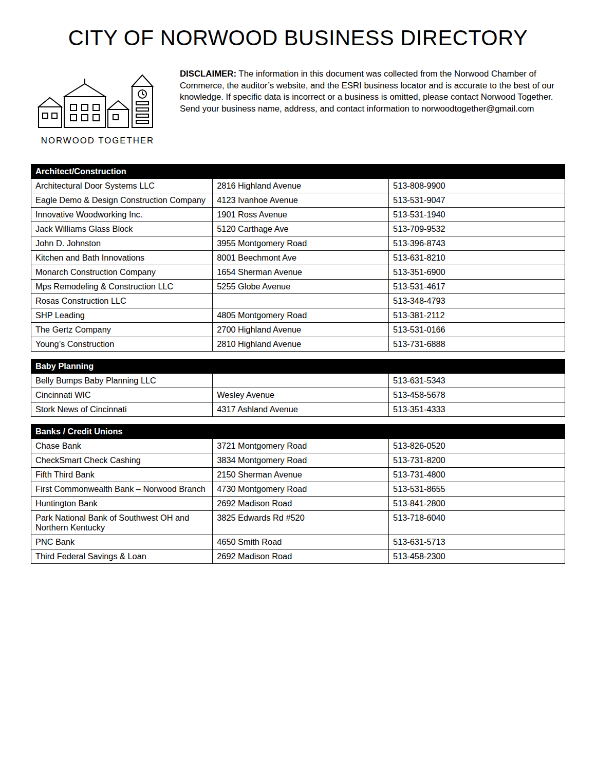CITY OF NORWOOD BUSINESS DIRECTORY
NORWOOD TOGETHER
DISCLAIMER: The information in this document was collected from the Norwood Chamber of Commerce, the auditor’s website, and the ESRI business locator and is accurate to the best of our knowledge. If specific data is incorrect or a business is omitted, please contact Norwood Together. Send your business name, address, and contact information to norwoodtogether@gmail.com
| Architect/Construction |
| Architectural Door Systems LLC | 2816 Highland Avenue | 513-808-9900 |
| Eagle Demo & Design Construction Company | 4123 Ivanhoe Avenue | 513-531-9047 |
| Innovative Woodworking Inc. | 1901 Ross Avenue | 513-531-1940 |
| Jack Williams Glass Block | 5120 Carthage Ave | 513-709-9532 |
| John D. Johnston | 3955 Montgomery Road | 513-396-8743 |
| Kitchen and Bath Innovations | 8001 Beechmont Ave | 513-631-8210 |
| Monarch Construction Company | 1654 Sherman Avenue | 513-351-6900 |
| Mps Remodeling & Construction LLC | 5255 Globe Avenue | 513-531-4617 |
| Rosas Construction LLC | | 513-348-4793 |
| SHP Leading | 4805 Montgomery Road | 513-381-2112 |
| The Gertz Company | 2700 Highland Avenue | 513-531-0166 |
| Young’s Construction | 2810 Highland Avenue | 513-731-6888 |
| Baby Planning |
| Belly Bumps Baby Planning LLC | | 513-631-5343 |
| Cincinnati WIC | Wesley Avenue | 513-458-5678 |
| Stork News of Cincinnati | 4317 Ashland Avenue | 513-351-4333 |
| Banks / Credit Unions |
| Chase Bank | 3721 Montgomery Road | 513-826-0520 |
| CheckSmart Check Cashing | 3834 Montgomery Road | 513-731-8200 |
| Fifth Third Bank | 2150 Sherman Avenue | 513-731-4800 |
| First Commonwealth Bank – Norwood Branch | 4730 Montgomery Road | 513-531-8655 |
| Huntington Bank | 2692 Madison Road | 513-841-2800 |
| Park National Bank of Southwest OH and Northern Kentucky | 3825 Edwards Rd #520 | 513-718-6040 |
| PNC Bank | 4650 Smith Road | 513-631-5713 |
| Third Federal Savings & Loan | 2692 Madison Road | 513-458-2300 |